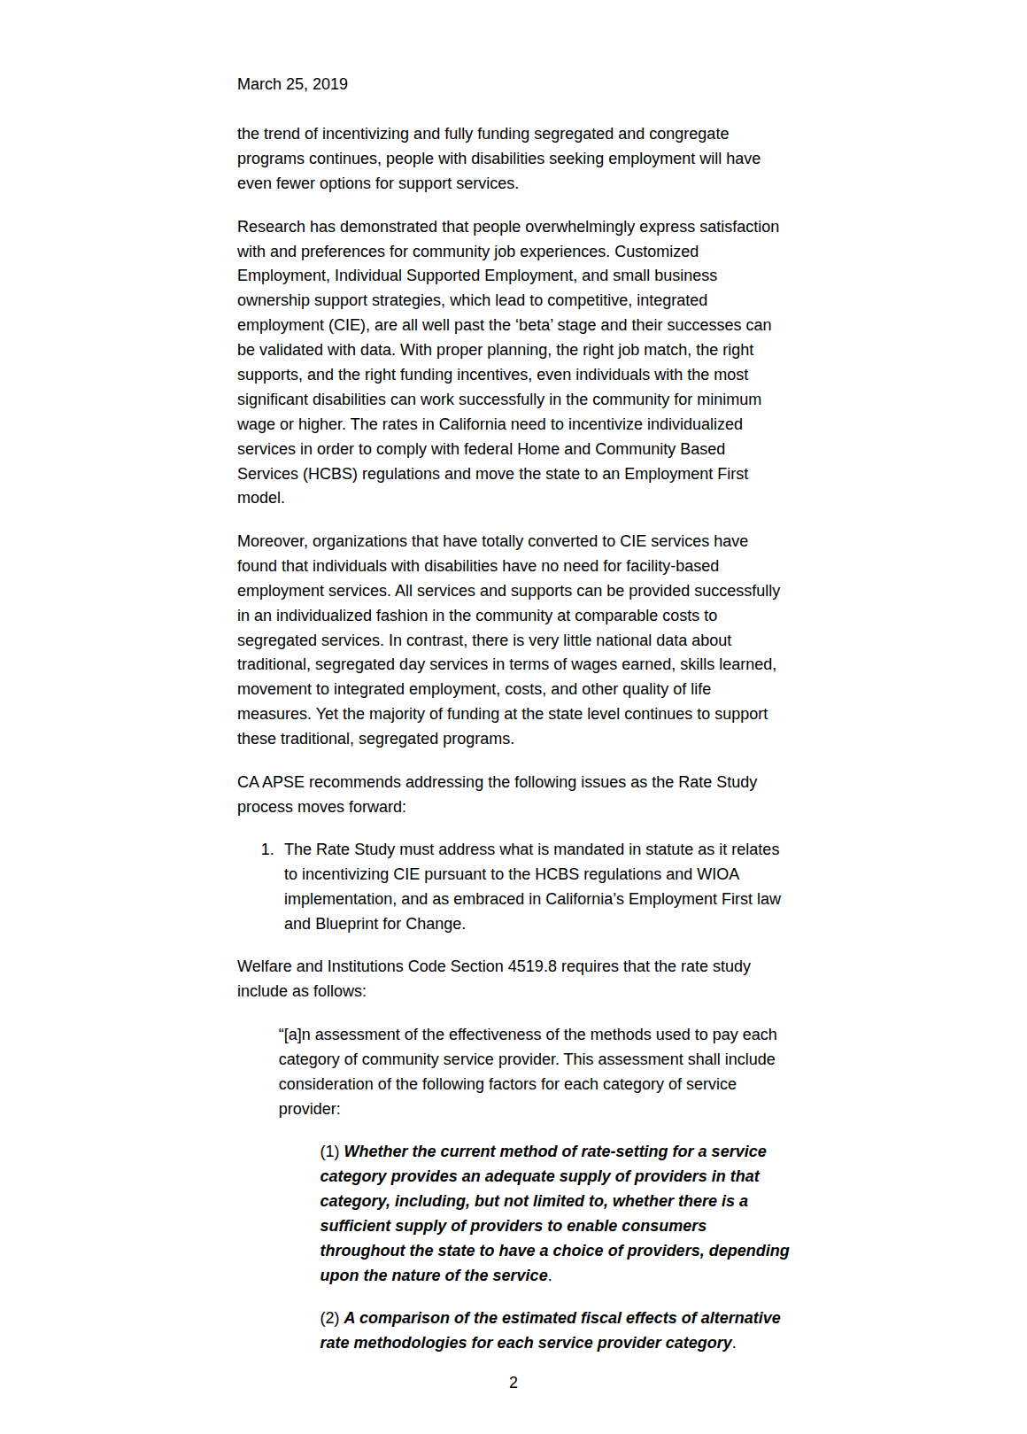March 25, 2019
the trend of incentivizing and fully funding segregated and congregate programs continues, people with disabilities seeking employment will have even fewer options for support services.
Research has demonstrated that people overwhelmingly express satisfaction with and preferences for community job experiences. Customized Employment, Individual Supported Employment, and small business ownership support strategies, which lead to competitive, integrated employment (CIE), are all well past the ‘beta’ stage and their successes can be validated with data. With proper planning, the right job match, the right supports, and the right funding incentives, even individuals with the most significant disabilities can work successfully in the community for minimum wage or higher. The rates in California need to incentivize individualized services in order to comply with federal Home and Community Based Services (HCBS) regulations and move the state to an Employment First model.
Moreover, organizations that have totally converted to CIE services have found that individuals with disabilities have no need for facility-based employment services. All services and supports can be provided successfully in an individualized fashion in the community at comparable costs to segregated services. In contrast, there is very little national data about traditional, segregated day services in terms of wages earned, skills learned, movement to integrated employment, costs, and other quality of life measures. Yet the majority of funding at the state level continues to support these traditional, segregated programs.
CA APSE recommends addressing the following issues as the Rate Study process moves forward:
The Rate Study must address what is mandated in statute as it relates to incentivizing CIE pursuant to the HCBS regulations and WIOA implementation, and as embraced in California’s Employment First law and Blueprint for Change.
Welfare and Institutions Code Section 4519.8 requires that the rate study include as follows:
“[a]n assessment of the effectiveness of the methods used to pay each category of community service provider. This assessment shall include consideration of the following factors for each category of service provider:
(1) Whether the current method of rate-setting for a service category provides an adequate supply of providers in that category, including, but not limited to, whether there is a sufficient supply of providers to enable consumers throughout the state to have a choice of providers, depending upon the nature of the service.
(2) A comparison of the estimated fiscal effects of alternative rate methodologies for each service provider category.
2